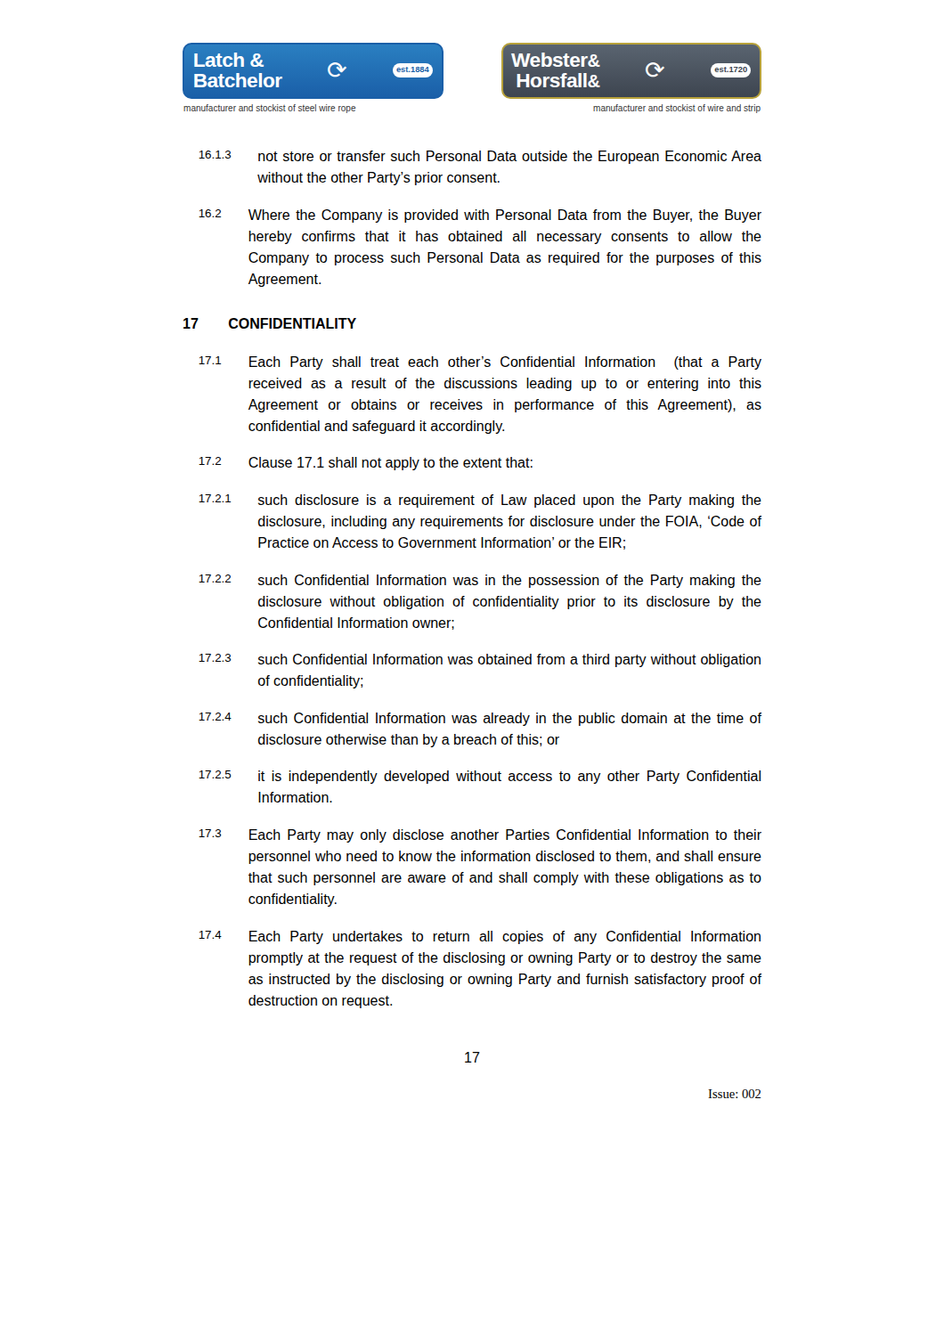Latch &
Batchelor
⟳
est.1884
manufacturer and stockist of steel wire rope
Webster&
Horsfall&
⟳
est.1720
manufacturer and stockist of wire and strip
16.1.3
not store or transfer such Personal Data outside the European Economic Area without the other Party’s prior consent.
16.2
Where the Company is provided with Personal Data from the Buyer, the Buyer hereby confirms that it has obtained all necessary consents to allow the Company to process such Personal Data as required for the purposes of this Agreement.
17 CONFIDENTIALITY
17.1
Each Party shall treat each other’s Confidential Information (that a Party received as a result of the discussions leading up to or entering into this Agreement or obtains or receives in performance of this Agreement), as confidential and safeguard it accordingly.
17.2
Clause 17.1 shall not apply to the extent that:
17.2.1
such disclosure is a requirement of Law placed upon the Party making the disclosure, including any requirements for disclosure under the FOIA, ‘Code of Practice on Access to Government Information’ or the EIR;
17.2.2
such Confidential Information was in the possession of the Party making the disclosure without obligation of confidentiality prior to its disclosure by the Confidential Information owner;
17.2.3
such Confidential Information was obtained from a third party without obligation of confidentiality;
17.2.4
such Confidential Information was already in the public domain at the time of disclosure otherwise than by a breach of this; or
17.2.5
it is independently developed without access to any other Party Confidential Information.
17.3
Each Party may only disclose another Parties Confidential Information to their personnel who need to know the information disclosed to them, and shall ensure that such personnel are aware of and shall comply with these obligations as to confidentiality.
17.4
Each Party undertakes to return all copies of any Confidential Information promptly at the request of the disclosing or owning Party or to destroy the same as instructed by the disclosing or owning Party and furnish satisfactory proof of destruction on request.
17
Issue: 002